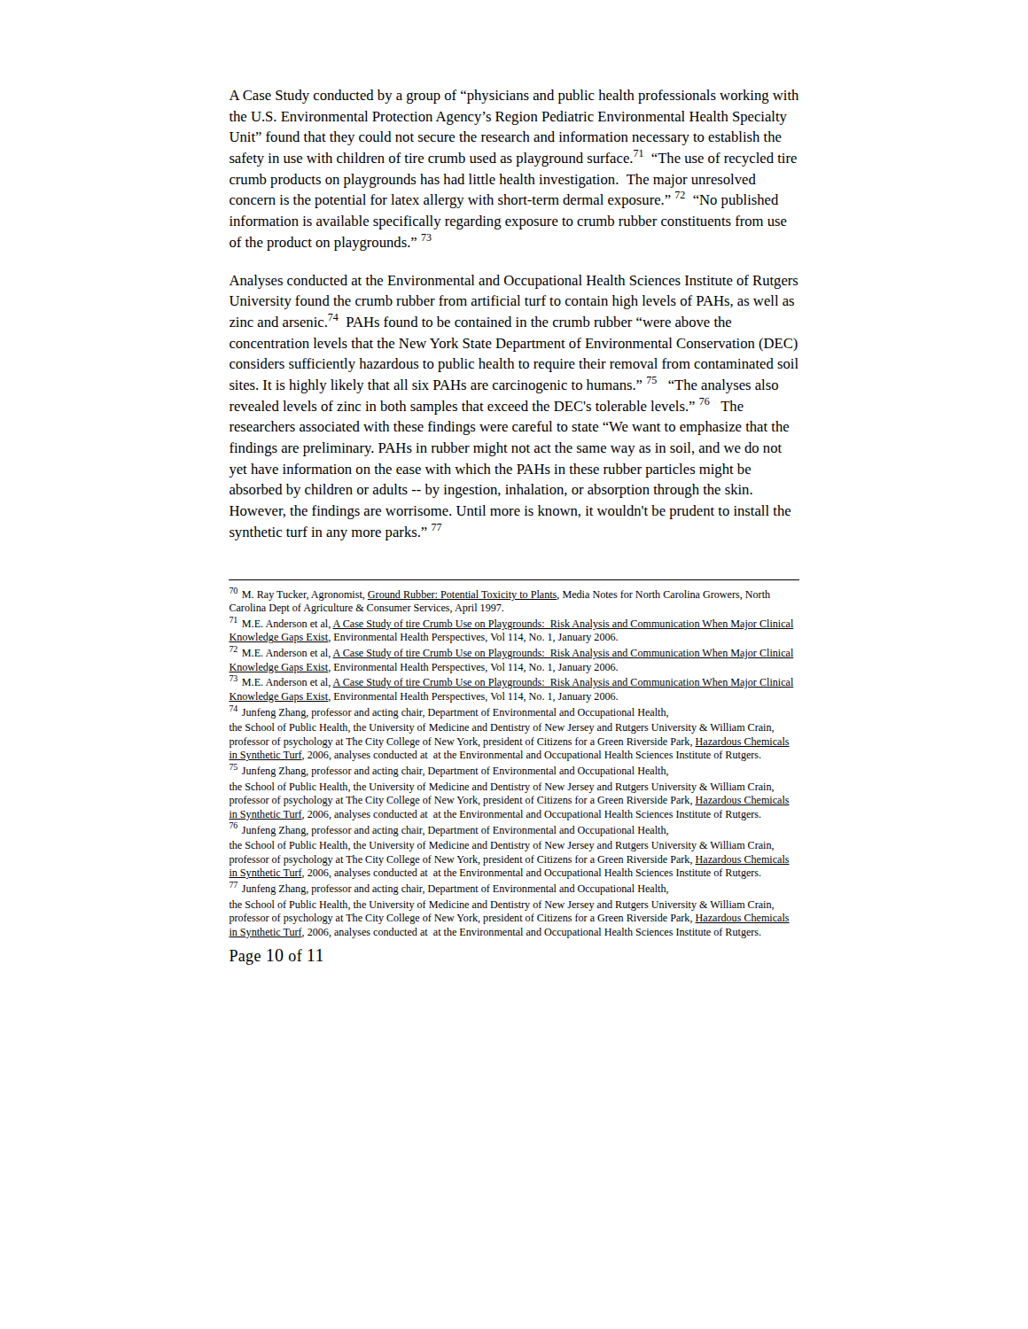A Case Study conducted by a group of “physicians and public health professionals working with the U.S. Environmental Protection Agency’s Region Pediatric Environmental Health Specialty Unit” found that they could not secure the research and information necessary to establish the safety in use with children of tire crumb used as playground surface.71 “The use of recycled tire crumb products on playgrounds has had little health investigation. The major unresolved concern is the potential for latex allergy with short-term dermal exposure.” 72 “No published information is available specifically regarding exposure to crumb rubber constituents from use of the product on playgrounds.” 73
Analyses conducted at the Environmental and Occupational Health Sciences Institute of Rutgers University found the crumb rubber from artificial turf to contain high levels of PAHs, as well as zinc and arsenic.74 PAHs found to be contained in the crumb rubber “were above the concentration levels that the New York State Department of Environmental Conservation (DEC) considers sufficiently hazardous to public health to require their removal from contaminated soil sites. It is highly likely that all six PAHs are carcinogenic to humans.” 75 “The analyses also revealed levels of zinc in both samples that exceed the DEC's tolerable levels.” 76 The researchers associated with these findings were careful to state “We want to emphasize that the findings are preliminary. PAHs in rubber might not act the same way as in soil, and we do not yet have information on the ease with which the PAHs in these rubber particles might be absorbed by children or adults -- by ingestion, inhalation, or absorption through the skin. However, the findings are worrisome. Until more is known, it wouldn't be prudent to install the synthetic turf in any more parks.” 77
70 M. Ray Tucker, Agronomist, Ground Rubber: Potential Toxicity to Plants, Media Notes for North Carolina Growers, North Carolina Dept of Agriculture & Consumer Services, April 1997.
71 M.E. Anderson et al, A Case Study of tire Crumb Use on Playgrounds: Risk Analysis and Communication When Major Clinical Knowledge Gaps Exist, Environmental Health Perspectives, Vol 114, No. 1, January 2006.
72 M.E. Anderson et al, A Case Study of tire Crumb Use on Playgrounds: Risk Analysis and Communication When Major Clinical Knowledge Gaps Exist, Environmental Health Perspectives, Vol 114, No. 1, January 2006.
73 M.E. Anderson et al, A Case Study of tire Crumb Use on Playgrounds: Risk Analysis and Communication When Major Clinical Knowledge Gaps Exist, Environmental Health Perspectives, Vol 114, No. 1, January 2006.
74 Junfeng Zhang, professor and acting chair, Department of Environmental and Occupational Health,
the School of Public Health, the University of Medicine and Dentistry of New Jersey and Rutgers University & William Crain, professor of psychology at The City College of New York, president of Citizens for a Green Riverside Park, Hazardous Chemicals in Synthetic Turf, 2006, analyses conducted at at the Environmental and Occupational Health Sciences Institute of Rutgers.
75 Junfeng Zhang, professor and acting chair, Department of Environmental and Occupational Health,
the School of Public Health, the University of Medicine and Dentistry of New Jersey and Rutgers University & William Crain, professor of psychology at The City College of New York, president of Citizens for a Green Riverside Park, Hazardous Chemicals in Synthetic Turf, 2006, analyses conducted at at the Environmental and Occupational Health Sciences Institute of Rutgers.
76 Junfeng Zhang, professor and acting chair, Department of Environmental and Occupational Health,
the School of Public Health, the University of Medicine and Dentistry of New Jersey and Rutgers University & William Crain, professor of psychology at The City College of New York, president of Citizens for a Green Riverside Park, Hazardous Chemicals in Synthetic Turf, 2006, analyses conducted at at the Environmental and Occupational Health Sciences Institute of Rutgers.
77 Junfeng Zhang, professor and acting chair, Department of Environmental and Occupational Health,
the School of Public Health, the University of Medicine and Dentistry of New Jersey and Rutgers University & William Crain, professor of psychology at The City College of New York, president of Citizens for a Green Riverside Park, Hazardous Chemicals in Synthetic Turf, 2006, analyses conducted at at the Environmental and Occupational Health Sciences Institute of Rutgers.
Page 10 of 11